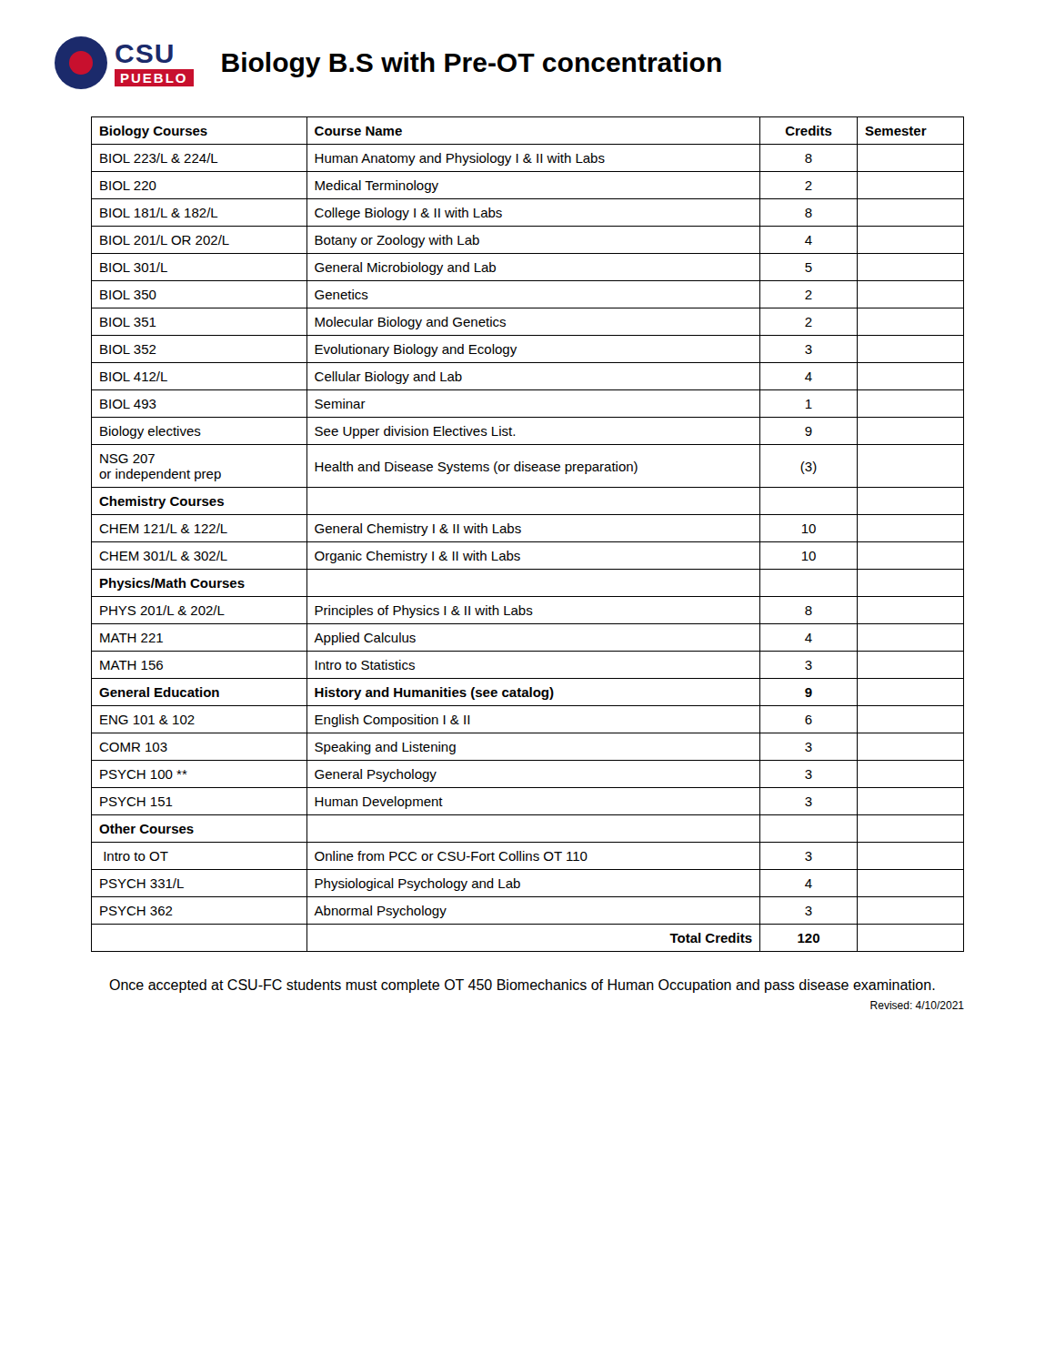CSU
PUEBLO
Biology B.S with Pre-OT concentration
| Biology Courses | Course Name | Credits | Semester |
| --- | --- | --- | --- |
| BIOL 223/L & 224/L | Human Anatomy and Physiology I & II with Labs | 8 | |
| BIOL 220 | Medical Terminology | 2 | |
| BIOL 181/L & 182/L | College Biology I & II with Labs | 8 | |
| BIOL 201/L OR 202/L | Botany or Zoology with Lab | 4 | |
| BIOL 301/L | General Microbiology and Lab | 5 | |
| BIOL 350 | Genetics | 2 | |
| BIOL 351 | Molecular Biology and Genetics | 2 | |
| BIOL 352 | Evolutionary Biology and Ecology | 3 | |
| BIOL 412/L | Cellular Biology and Lab | 4 | |
| BIOL 493 | Seminar | 1 | |
| Biology electives | See Upper division Electives List. | 9 | |
| NSG 207 or independent prep | Health and Disease Systems (or disease preparation) | (3) | |
| Chemistry Courses | | | |
| CHEM 121/L & 122/L | General Chemistry I & II with Labs | 10 | |
| CHEM 301/L & 302/L | Organic Chemistry I & II with Labs | 10 | |
| Physics/Math Courses | | | |
| PHYS 201/L & 202/L | Principles of Physics I & II with Labs | 8 | |
| MATH 221 | Applied Calculus | 4 | |
| MATH 156 | Intro to Statistics | 3 | |
| General Education | History and Humanities (see catalog) | 9 | |
| ENG 101 & 102 | English Composition I & II | 6 | |
| COMR 103 | Speaking and Listening | 3 | |
| PSYCH 100 ** | General Psychology | 3 | |
| PSYCH 151 | Human Development | 3 | |
| Other Courses | | | |
| Intro to OT | Online from PCC or CSU-Fort Collins OT 110 | 3 | |
| PSYCH 331/L | Physiological Psychology and Lab | 4 | |
| PSYCH 362 | Abnormal Psychology | 3 | |
| | Total Credits | 120 | |
Once accepted at CSU-FC students must complete OT 450 Biomechanics of Human Occupation and pass disease examination.
Revised: 4/10/2021